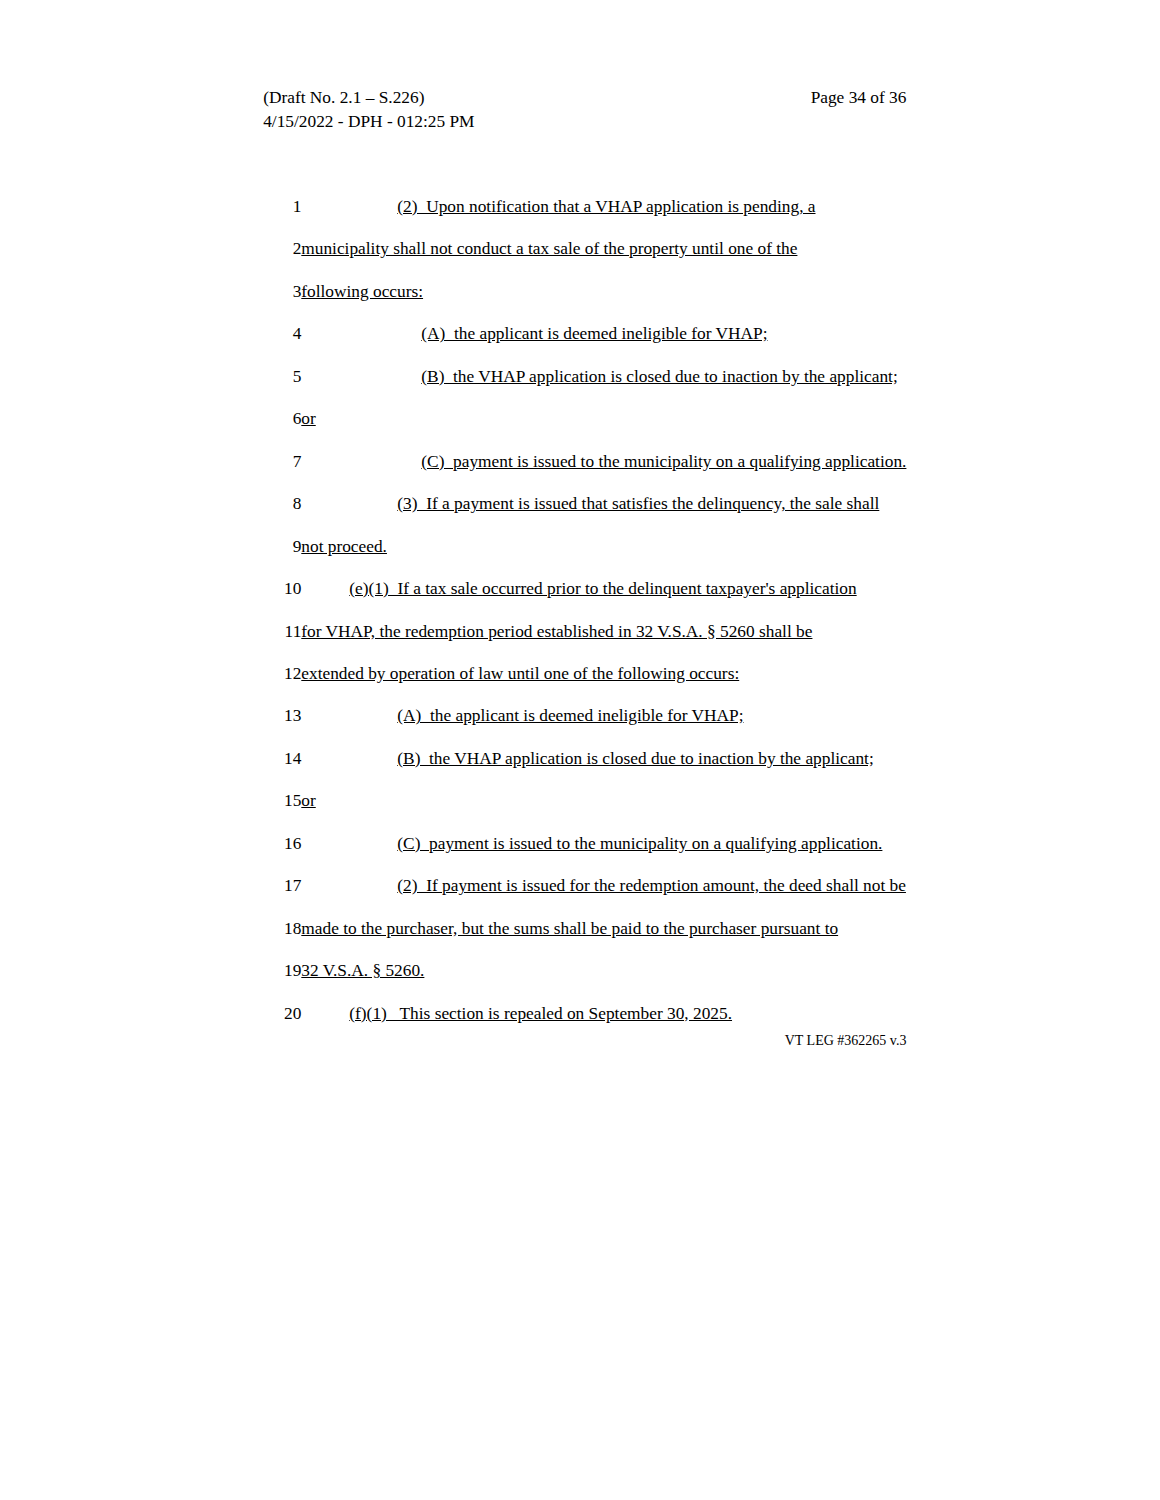(Draft No. 2.1 – S.226)
4/15/2022 - DPH - 012:25 PM
Page 34 of 36
| 1 | (2) Upon notification that a VHAP application is pending, a |
| 2 | municipality shall not conduct a tax sale of the property until one of the |
| 3 | following occurs: |
| 4 | (A) the applicant is deemed ineligible for VHAP; |
| 5 | (B) the VHAP application is closed due to inaction by the applicant; |
| 6 | or |
| 7 | (C) payment is issued to the municipality on a qualifying application. |
| 8 | (3) If a payment is issued that satisfies the delinquency, the sale shall |
| 9 | not proceed. |
| 10 | (e)(1) If a tax sale occurred prior to the delinquent taxpayer's application |
| 11 | for VHAP, the redemption period established in 32 V.S.A. § 5260 shall be |
| 12 | extended by operation of law until one of the following occurs: |
| 13 | (A) the applicant is deemed ineligible for VHAP; |
| 14 | (B) the VHAP application is closed due to inaction by the applicant; |
| 15 | or |
| 16 | (C) payment is issued to the municipality on a qualifying application. |
| 17 | (2) If payment is issued for the redemption amount, the deed shall not be |
| 18 | made to the purchaser, but the sums shall be paid to the purchaser pursuant to |
| 19 | 32 V.S.A. § 5260. |
| 20 | (f)(1) This section is repealed on September 30, 2025. |
VT LEG #362265 v.3